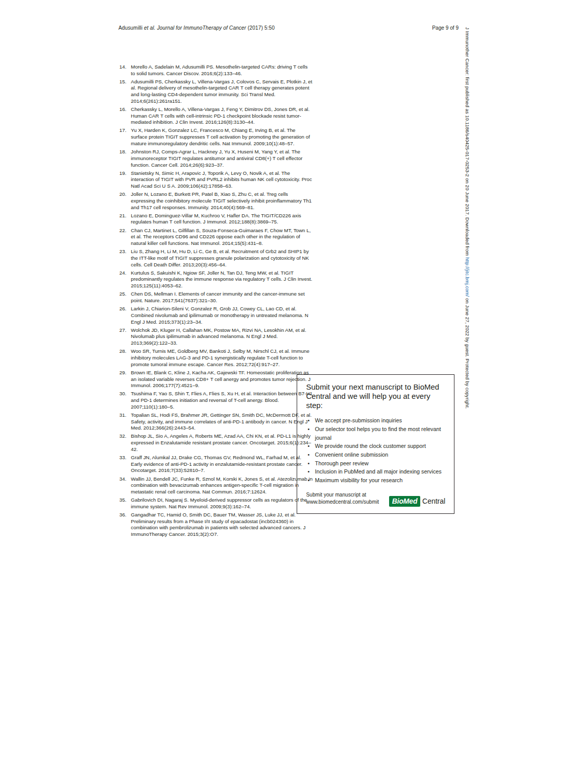Adusumilli et al. Journal for ImmunoTherapy of Cancer (2017) 5:50
Page 9 of 9
J Immunother Cancer: first published as 10.1186/s40425-017-0253-2 on 20 June 2017. Downloaded from http://jitc.bmj.com/ on June 27, 2022 by guest. Protected by copyright.
Morello A, Sadelain M, Adusumilli PS. Mesothelin-targeted CARs: driving T cells to solid tumors. Cancer Discov. 2016;6(2):133–46.
Adusumilli PS, Cherkassky L, Villena-Vargas J, Colovos C, Servais E, Plotkin J, et al. Regional delivery of mesothelin-targeted CAR T cell therapy generates potent and long-lasting CD4-dependent tumor immunity. Sci Transl Med. 2014;6(261):261ra151.
Cherkassky L, Morello A, Villena-Vargas J, Feng Y, Dimitrov DS, Jones DR, et al. Human CAR T cells with cell-intrinsic PD-1 checkpoint blockade resist tumor-mediated inhibition. J Clin Invest. 2016;126(8):3130–44.
Yu X, Harden K, Gonzalez LC, Francesco M, Chiang E, Irving B, et al. The surface protein TIGIT suppresses T cell activation by promoting the generation of mature immunoregulatory dendritic cells. Nat Immunol. 2009;10(1):48–57.
Johnston RJ, Comps-Agrar L, Hackney J, Yu X, Huseni M, Yang Y, et al. The immunoreceptor TIGIT regulates antitumor and antiviral CD8(+) T cell effector function. Cancer Cell. 2014;26(6):923–37.
Stanietsky N, Simic H, Arapovic J, Toporik A, Levy O, Novik A, et al. The interaction of TIGIT with PVR and PVRL2 inhibits human NK cell cytotoxicity. Proc Natl Acad Sci U S A. 2009;106(42):17858–63.
Joller N, Lozano E, Burkett PR, Patel B, Xiao S, Zhu C, et al. Treg cells expressing the coinhibitory molecule TIGIT selectively inhibit proinflammatory Th1 and Th17 cell responses. Immunity. 2014;40(4):569–81.
Lozano E, Dominguez-Villar M, Kuchroo V, Hafler DA. The TIGIT/CD226 axis regulates human T cell function. J Immunol. 2012;188(8):3869–75.
Chan CJ, Martinet L, Gilfillan S, Souza-Fonseca-Guimaraes F, Chow MT, Town L, et al. The receptors CD96 and CD226 oppose each other in the regulation of natural killer cell functions. Nat Immunol. 2014;15(5):431–8.
Liu S, Zhang H, Li M, Hu D, Li C, Ge B, et al. Recruitment of Grb2 and SHIP1 by the ITT-like motif of TIGIT suppresses granule polarization and cytotoxicity of NK cells. Cell Death Differ. 2013;20(3):456–64.
Kurtulus S, Sakuishi K, Ngiow SF, Joller N, Tan DJ, Teng MW, et al. TIGIT predominantly regulates the immune response via regulatory T cells. J Clin Invest. 2015;125(11):4053–62.
Chen DS, Mellman I. Elements of cancer immunity and the cancer-immune set point. Nature. 2017;541(7637):321–30.
Larkin J, Chiarion-Sileni V, Gonzalez R, Grob JJ, Cowey CL, Lao CD, et al. Combined nivolumab and ipilimumab or monotherapy in untreated melanoma. N Engl J Med. 2015;373(1):23–34.
Wolchok JD, Kluger H, Callahan MK, Postow MA, Rizvi NA, Lesokhin AM, et al. Nivolumab plus ipilimumab in advanced melanoma. N Engl J Med. 2013;369(2):122–33.
Woo SR, Turnis ME, Goldberg MV, Bankoti J, Selby M, Nirschl CJ, et al. Immune inhibitory molecules LAG-3 and PD-1 synergistically regulate T-cell function to promote tumoral immune escape. Cancer Res. 2012;72(4):917–27.
Brown IE, Blank C, Kline J, Kacha AK, Gajewski TF. Homeostatic proliferation as an isolated variable reverses CD8+ T cell anergy and promotes tumor rejection. J Immunol. 2006;177(7):4521–9.
Tsushima F, Yao S, Shin T, Flies A, Flies S, Xu H, et al. Interaction between B7-H1 and PD-1 determines initiation and reversal of T-cell anergy. Blood. 2007;110(1):180–5.
Topalian SL, Hodi FS, Brahmer JR, Gettinger SN, Smith DC, McDermott DF, et al. Safety, activity, and immune correlates of anti-PD-1 antibody in cancer. N Engl J Med. 2012;366(26):2443–54.
Bishop JL, Sio A, Angeles A, Roberts ME, Azad AA, Chi KN, et al. PD-L1 is highly expressed in Enzalutamide resistant prostate cancer. Oncotarget. 2015;6(1):234–42.
Graff JN, Alumkal JJ, Drake CG, Thomas GV, Redmond WL, Farhad M, et al. Early evidence of anti-PD-1 activity in enzalutamide-resistant prostate cancer. Oncotarget. 2016;7(33):52810–7.
Wallin JJ, Bendell JC, Funke R, Sznol M, Korski K, Jones S, et al. Atezolizumab in combination with bevacizumab enhances antigen-specific T-cell migration in metastatic renal cell carcinoma. Nat Commun. 2016;7:12624.
Gabrilovich DI, Nagaraj S. Myeloid-derived suppressor cells as regulators of the immune system. Nat Rev Immunol. 2009;9(3):162–74.
Gangadhar TC, Hamid O, Smith DC, Bauer TM, Wasser JS, Luke JJ, et al. Preliminary results from a Phase I/II study of epacadostat (incb024360) in combination with pembrolizumab in patients with selected advanced cancers. J ImmunoTherapy Cancer. 2015;3(2):O7.
Pyonteck SM, Akkari L, Schuhmacher AJ, Bowman RL, Sevenich L, Quail DF, et al. CSF-1R inhibition alters macrophage polarization and blocks glioma progression. Nat Med. 2013;19(10):1264–72.
Kim JM, Chen DS. Immune escape to PD-L1/PD-1 blockade: seven steps to success (or failure). Ann Oncol. 2016;27(8):1492–504.
Submit your next manuscript to BioMed Central and we will help you at every step:
We accept pre-submission inquiries
Our selector tool helps you to find the most relevant journal
We provide round the clock customer support
Convenient online submission
Thorough peer review
Inclusion in PubMed and all major indexing services
Maximum visibility for your research
Submit your manuscript at
www.biomedcentral.com/submit
BioMed Central